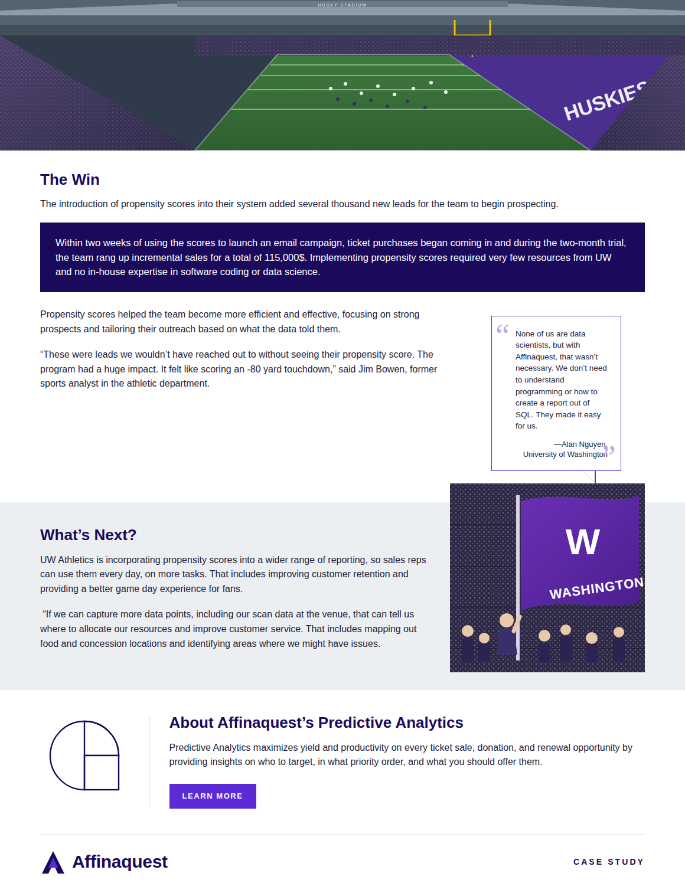HUSKY STADIUM HUSKIES
The Win
The introduction of propensity scores into their system added several thousand new leads for the team to begin prospecting.
Within two weeks of using the scores to launch an email campaign, ticket purchases began coming in and during the two-month trial, the team rang up incremental sales for a total of 115,000$. Implementing propensity scores required very few resources from UW and no in-house expertise in software coding or data science.
Propensity scores helped the team become more efficient and effective, focusing on strong prospects and tailoring their outreach based on what the data told them.
“These were leads we wouldn’t have reached out to without seeing their propensity score. The program had a huge impact. It felt like scoring an -80 yard touchdown,” said Jim Bowen, former sports analyst in the athletic department.
“ ”
None of us are data scientists, but with Affinaquest, that wasn’t necessary. We don’t need to understand programming or how to create a report out of SQL. They made it easy for us.
—Alan Nguyen,
University of Washington
What’s Next?
UW Athletics is incorporating propensity scores into a wider range of reporting, so sales reps can use them every day, on more tasks. That includes improving customer retention and providing a better game day experience for fans.
“If we can capture more data points, including our scan data at the venue, that can tell us where to allocate our resources and improve customer service. That includes mapping out food and concession locations and identifying areas where we might have issues.
W WASHINGTON
About Affinaquest’s Predictive Analytics
Predictive Analytics maximizes yield and productivity on every ticket sale, donation, and renewal opportunity by providing insights on who to target, in what priority order, and what you should offer them.
LEARN MORE
Affinaquest
CASE STUDY